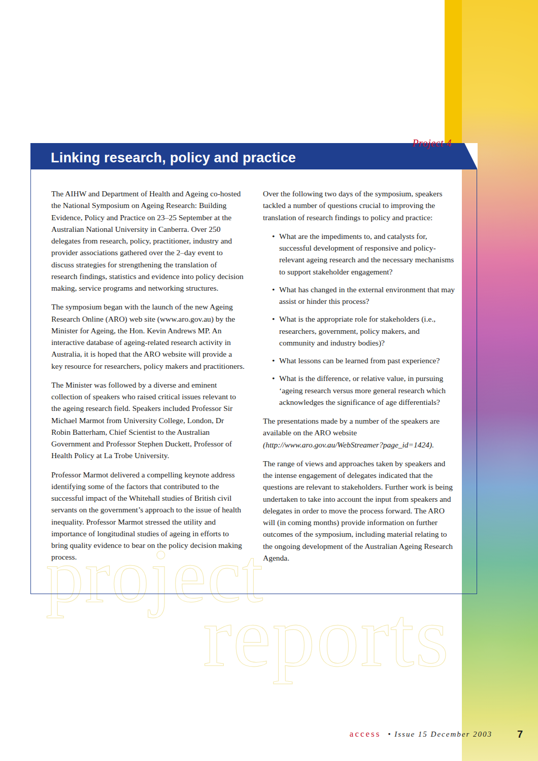Project 4
Linking research, policy and practice
The AIHW and Department of Health and Ageing co-hosted the National Symposium on Ageing Research: Building Evidence, Policy and Practice on 23–25 September at the Australian National University in Canberra. Over 250 delegates from research, policy, practitioner, industry and provider associations gathered over the 2–day event to discuss strategies for strengthening the translation of research findings, statistics and evidence into policy decision making, service programs and networking structures.
The symposium began with the launch of the new Ageing Research Online (ARO) web site (www.aro.gov.au) by the Minister for Ageing, the Hon. Kevin Andrews MP. An interactive database of ageing-related research activity in Australia, it is hoped that the ARO website will provide a key resource for researchers, policy makers and practitioners.
The Minister was followed by a diverse and eminent collection of speakers who raised critical issues relevant to the ageing research field. Speakers included Professor Sir Michael Marmot from University College, London, Dr Robin Batterham, Chief Scientist to the Australian Government and Professor Stephen Duckett, Professor of Health Policy at La Trobe University.
Professor Marmot delivered a compelling keynote address identifying some of the factors that contributed to the successful impact of the Whitehall studies of British civil servants on the government’s approach to the issue of health inequality. Professor Marmot stressed the utility and importance of longitudinal studies of ageing in efforts to bring quality evidence to bear on the policy decision making process.
Over the following two days of the symposium, speakers tackled a number of questions crucial to improving the translation of research findings to policy and practice:
What are the impediments to, and catalysts for, successful development of responsive and policy-relevant ageing research and the necessary mechanisms to support stakeholder engagement?
What has changed in the external environment that may assist or hinder this process?
What is the appropriate role for stakeholders (i.e., researchers, government, policy makers, and community and industry bodies)?
What lessons can be learned from past experience?
What is the difference, or relative value, in pursuing ‘ageing research versus more general research which acknowledges the significance of age differentials?
The presentations made by a number of the speakers are available on the ARO website (http://www.aro.gov.au/WebStreamer?page_id=1424).
The range of views and approaches taken by speakers and the intense engagement of delegates indicated that the questions are relevant to stakeholders. Further work is being undertaken to take into account the input from speakers and delegates in order to move the process forward. The ARO will (in coming months) provide information on further outcomes of the symposium, including material relating to the ongoing development of the Australian Ageing Research Agenda.
project
reports
access • Issue 15 December 2003 7